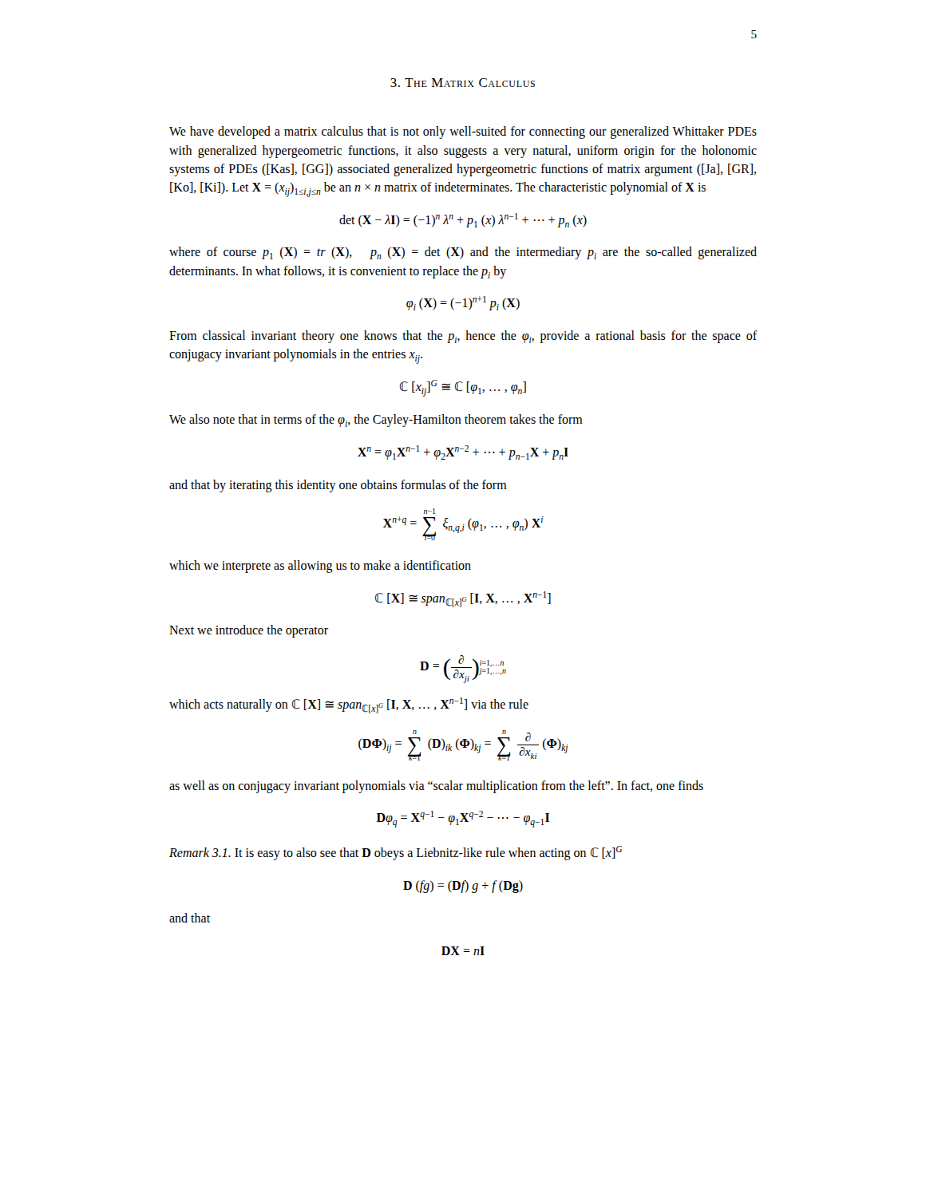5
3. The Matrix Calculus
We have developed a matrix calculus that is not only well-suited for connecting our generalized Whittaker PDEs with generalized hypergeometric functions, it also suggests a very natural, uniform origin for the holonomic systems of PDEs ([Kas], [GG]) associated generalized hypergeometric functions of matrix argument ([Ja], [GR], [Ko], [Ki]). Let X = (xij)1≤i,j≤n be an n × n matrix of indeterminates. The characteristic polynomial of X is
det (X − λI) = (−1)n λn + p1 (x) λn−1 + ⋯ + pn (x)
where of course p1 (X) = tr (X), pn (X) = det (X) and the intermediary pi are the so-called generalized determinants. In what follows, it is convenient to replace the pi by
φi (X) = (−1)n+1 pi (X)
From classical invariant theory one knows that the pi, hence the φi, provide a rational basis for the space of conjugacy invariant polynomials in the entries xij.
ℂ [xij]G ≅ ℂ [φ1, … , φn]
We also note that in terms of the φi, the Cayley-Hamilton theorem takes the form
Xn = φ1Xn−1 + φ2Xn−2 + ⋯ + pn−1X + pn I
and that by iterating this identity one obtains formulas of the form
Xn+q = n−1∑i=0 ξn,q,i (φ1, … , φn) Xi
which we interprete as allowing us to make a identification
ℂ [X] ≅ spanℂ[x]G [I, X, … , Xn−1]
Next we introduce the operator
D = (∂∂xji) i=1,…n
j=1,…,n
which acts naturally on ℂ [X] ≅ spanℂ[x]G [I, X, … , Xn−1] via the rule
(DΦ)ij = n∑k=1 (D)ik (Φ)kj = n∑k=1 ∂∂xki (Φ)kj
as well as on conjugacy invariant polynomials via “scalar multiplication from the left”. In fact, one finds
Dφq = Xq−1 − φ1Xq−2 − ⋯ − φq−1I
Remark 3.1. It is easy to also see that D obeys a Liebnitz-like rule when acting on ℂ [x]G
D (fg) = (Df) g + f (Dg)
and that
DX = nI